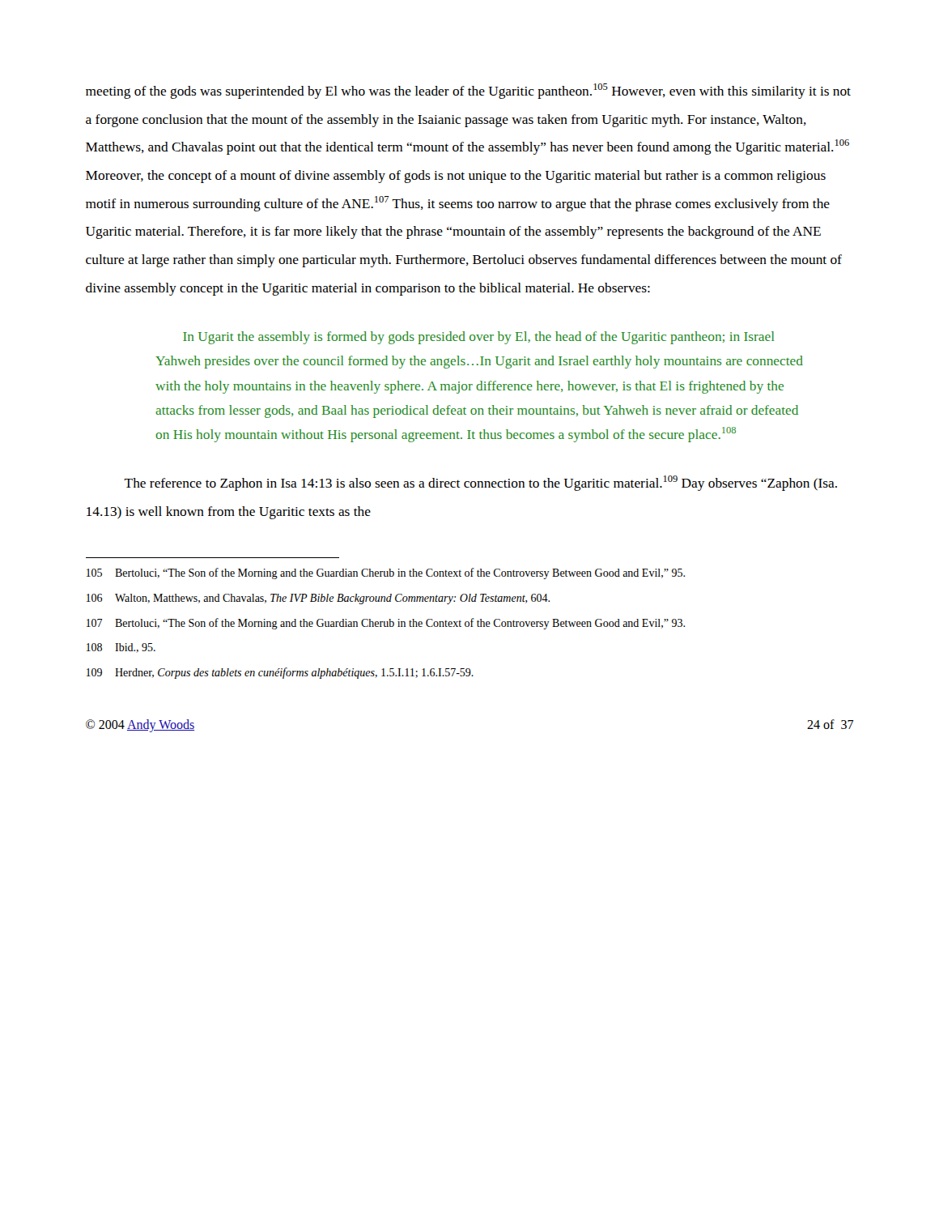meeting of the gods was superintended by El who was the leader of the Ugaritic pantheon.105 However, even with this similarity it is not a forgone conclusion that the mount of the assembly in the Isaianic passage was taken from Ugaritic myth. For instance, Walton, Matthews, and Chavalas point out that the identical term “mount of the assembly” has never been found among the Ugaritic material.106 Moreover, the concept of a mount of divine assembly of gods is not unique to the Ugaritic material but rather is a common religious motif in numerous surrounding culture of the ANE.107 Thus, it seems too narrow to argue that the phrase comes exclusively from the Ugaritic material. Therefore, it is far more likely that the phrase “mountain of the assembly” represents the background of the ANE culture at large rather than simply one particular myth. Furthermore, Bertoluci observes fundamental differences between the mount of divine assembly concept in the Ugaritic material in comparison to the biblical material. He observes:
In Ugarit the assembly is formed by gods presided over by El, the head of the Ugaritic pantheon; in Israel Yahweh presides over the council formed by the angels…In Ugarit and Israel earthly holy mountains are connected with the holy mountains in the heavenly sphere. A major difference here, however, is that El is frightened by the attacks from lesser gods, and Baal has periodical defeat on their mountains, but Yahweh is never afraid or defeated on His holy mountain without His personal agreement. It thus becomes a symbol of the secure place.108
The reference to Zaphon in Isa 14:13 is also seen as a direct connection to the Ugaritic material.109 Day observes “Zaphon (Isa. 14.13) is well known from the Ugaritic texts as the
105 Bertoluci, “The Son of the Morning and the Guardian Cherub in the Context of the Controversy Between Good and Evil,” 95.
106 Walton, Matthews, and Chavalas, The IVP Bible Background Commentary: Old Testament, 604.
107 Bertoluci, “The Son of the Morning and the Guardian Cherub in the Context of the Controversy Between Good and Evil,” 93.
108 Ibid., 95.
109 Herdner, Corpus des tablets en cunéiforms alphabétiques, 1.5.I.11; 1.6.I.57-59.
© 2004 Andy Woods 24 of 37